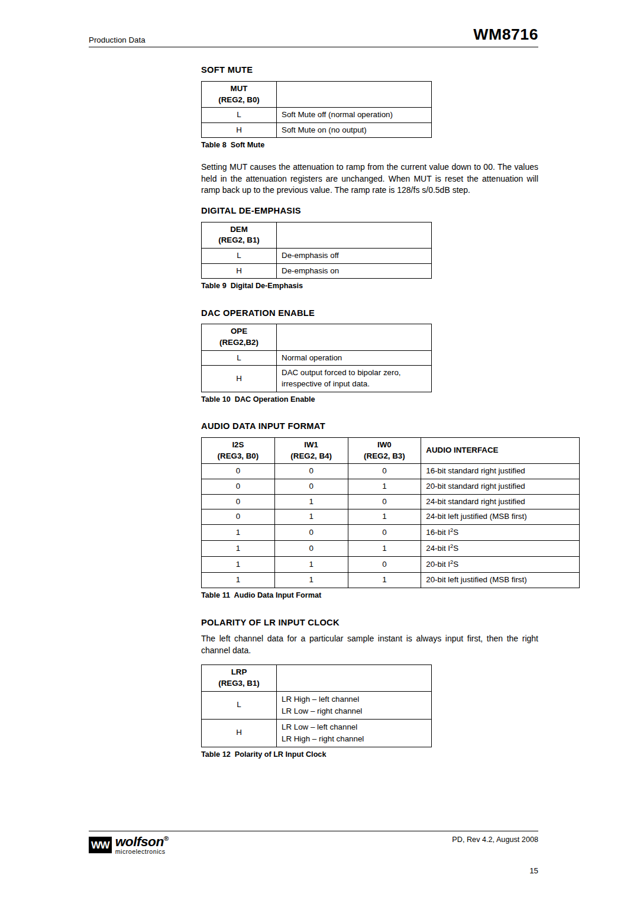Production Data
WM8716
SOFT MUTE
| MUT (REG2, B0) | |
| --- | --- |
| L | Soft Mute off (normal operation) |
| H | Soft Mute on (no output) |
Table 8 Soft Mute
Setting MUT causes the attenuation to ramp from the current value down to 00. The values held in the attenuation registers are unchanged. When MUT is reset the attenuation will ramp back up to the previous value. The ramp rate is 128/fs s/0.5dB step.
DIGITAL DE-EMPHASIS
| DEM (REG2, B1) | |
| --- | --- |
| L | De-emphasis off |
| H | De-emphasis on |
Table 9 Digital De-Emphasis
DAC OPERATION ENABLE
| OPE (REG2,B2) | |
| --- | --- |
| L | Normal operation |
| H | DAC output forced to bipolar zero, irrespective of input data. |
Table 10 DAC Operation Enable
AUDIO DATA INPUT FORMAT
| I2S (REG3, B0) | IW1 (REG2, B4) | IW0 (REG2, B3) | AUDIO INTERFACE |
| --- | --- | --- | --- |
| 0 | 0 | 0 | 16-bit standard right justified |
| 0 | 0 | 1 | 20-bit standard right justified |
| 0 | 1 | 0 | 24-bit standard right justified |
| 0 | 1 | 1 | 24-bit left justified (MSB first) |
| 1 | 0 | 0 | 16-bit I 2 S |
| 1 | 0 | 1 | 24-bit I 2 S |
| 1 | 1 | 0 | 20-bit I 2 S |
| 1 | 1 | 1 | 20-bit left justified (MSB first) |
Table 11 Audio Data Input Format
POLARITY OF LR INPUT CLOCK
The left channel data for a particular sample instant is always input first, then the right channel data.
| LRP (REG3, B1) | |
| --- | --- |
| L | LR High – left channel LR Low – right channel |
| H | LR Low – left channel LR High – right channel |
Table 12 Polarity of LR Input Clock
WW
wolfson®
microelectronics
PD, Rev 4.2, August 2008
15